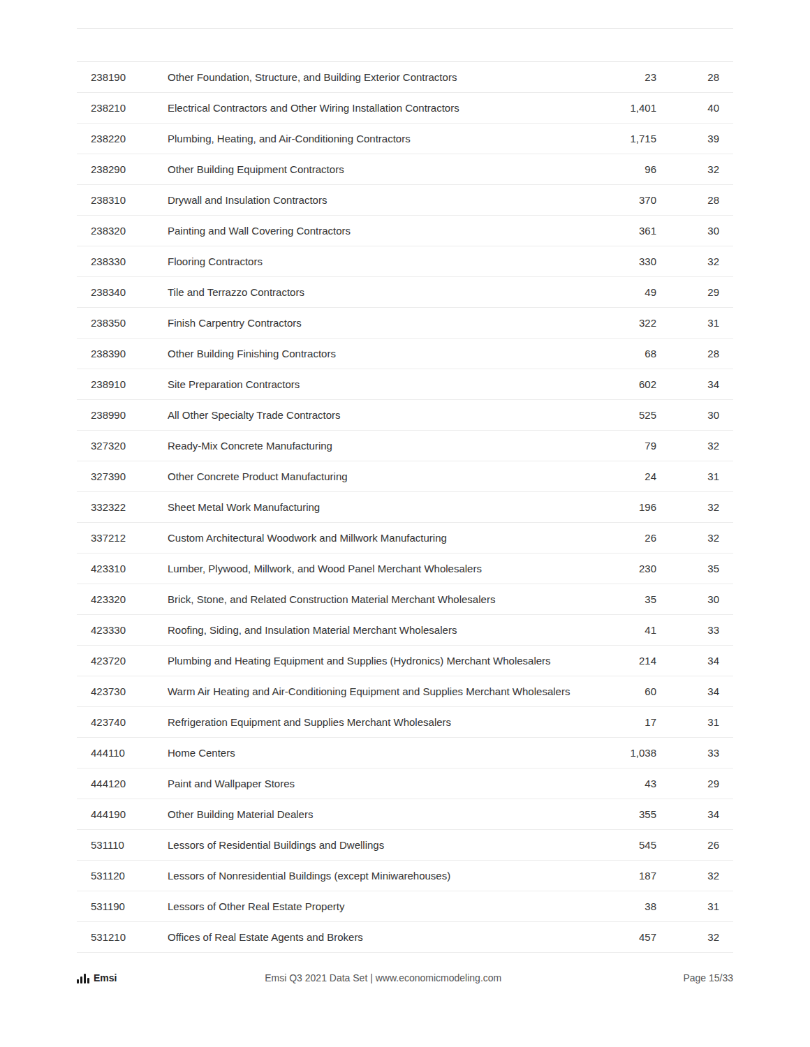| 238190 | Other Foundation, Structure, and Building Exterior Contractors | 23 | 28 |
| 238210 | Electrical Contractors and Other Wiring Installation Contractors | 1,401 | 40 |
| 238220 | Plumbing, Heating, and Air-Conditioning Contractors | 1,715 | 39 |
| 238290 | Other Building Equipment Contractors | 96 | 32 |
| 238310 | Drywall and Insulation Contractors | 370 | 28 |
| 238320 | Painting and Wall Covering Contractors | 361 | 30 |
| 238330 | Flooring Contractors | 330 | 32 |
| 238340 | Tile and Terrazzo Contractors | 49 | 29 |
| 238350 | Finish Carpentry Contractors | 322 | 31 |
| 238390 | Other Building Finishing Contractors | 68 | 28 |
| 238910 | Site Preparation Contractors | 602 | 34 |
| 238990 | All Other Specialty Trade Contractors | 525 | 30 |
| 327320 | Ready-Mix Concrete Manufacturing | 79 | 32 |
| 327390 | Other Concrete Product Manufacturing | 24 | 31 |
| 332322 | Sheet Metal Work Manufacturing | 196 | 32 |
| 337212 | Custom Architectural Woodwork and Millwork Manufacturing | 26 | 32 |
| 423310 | Lumber, Plywood, Millwork, and Wood Panel Merchant Wholesalers | 230 | 35 |
| 423320 | Brick, Stone, and Related Construction Material Merchant Wholesalers | 35 | 30 |
| 423330 | Roofing, Siding, and Insulation Material Merchant Wholesalers | 41 | 33 |
| 423720 | Plumbing and Heating Equipment and Supplies (Hydronics) Merchant Wholesalers | 214 | 34 |
| 423730 | Warm Air Heating and Air-Conditioning Equipment and Supplies Merchant Wholesalers | 60 | 34 |
| 423740 | Refrigeration Equipment and Supplies Merchant Wholesalers | 17 | 31 |
| 444110 | Home Centers | 1,038 | 33 |
| 444120 | Paint and Wallpaper Stores | 43 | 29 |
| 444190 | Other Building Material Dealers | 355 | 34 |
| 531110 | Lessors of Residential Buildings and Dwellings | 545 | 26 |
| 531120 | Lessors of Nonresidential Buildings (except Miniwarehouses) | 187 | 32 |
| 531190 | Lessors of Other Real Estate Property | 38 | 31 |
| 531210 | Offices of Real Estate Agents and Brokers | 457 | 32 |
Emsi
Emsi Q3 2021 Data Set | www.economicmodeling.com
Page 15/33